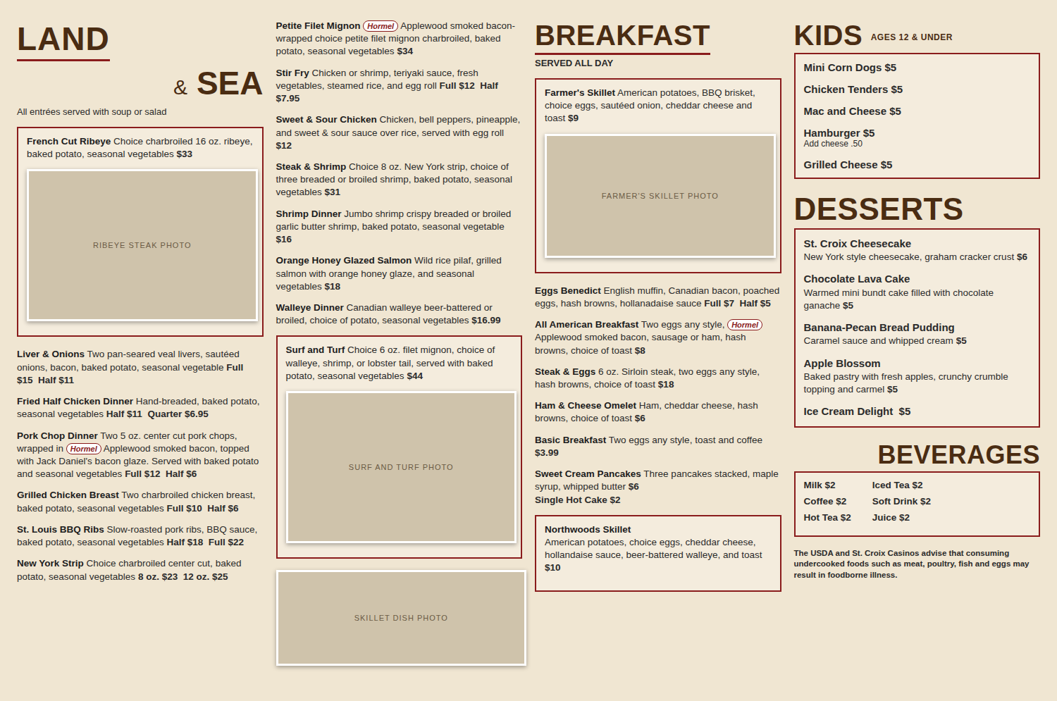LAND
& SEA
All entrées served with soup or salad
French Cut Ribeye Choice charbroiled 16 oz. ribeye, baked potato, seasonal vegetables $33
Ribeye steak photo
Liver & Onions Two pan-seared veal livers, sautéed onions, bacon, baked potato, seasonal vegetable Full $15 Half $11
Fried Half Chicken Dinner Hand-breaded, baked potato, seasonal vegetables Half $11 Quarter $6.95
Pork Chop Dinner Two 5 oz. center cut pork chops, wrapped in Hormel Applewood smoked bacon, topped with Jack Daniel's bacon glaze. Served with baked potato and seasonal vegetables Full $12 Half $6
Grilled Chicken Breast Two charbroiled chicken breast, baked potato, seasonal vegetables Full $10 Half $6
St. Louis BBQ Ribs Slow-roasted pork ribs, BBQ sauce, baked potato, seasonal vegetables Half $18 Full $22
New York Strip Choice charbroiled center cut, baked potato, seasonal vegetables 8 oz. $23 12 oz. $25
Petite Filet Mignon Hormel Applewood smoked bacon-wrapped choice petite filet mignon charbroiled, baked potato, seasonal vegetables $34
Stir Fry Chicken or shrimp, teriyaki sauce, fresh vegetables, steamed rice, and egg roll Full $12 Half $7.95
Sweet & Sour Chicken Chicken, bell peppers, pineapple, and sweet & sour sauce over rice, served with egg roll $12
Steak & Shrimp Choice 8 oz. New York strip, choice of three breaded or broiled shrimp, baked potato, seasonal vegetables $31
Shrimp Dinner Jumbo shrimp crispy breaded or broiled garlic butter shrimp, baked potato, seasonal vegetable $16
Orange Honey Glazed Salmon Wild rice pilaf, grilled salmon with orange honey glaze, and seasonal vegetables $18
Walleye Dinner Canadian walleye beer-battered or broiled, choice of potato, seasonal vegetables $16.99
Surf and Turf Choice 6 oz. filet mignon, choice of walleye, shrimp, or lobster tail, served with baked potato, seasonal vegetables $44
Surf and turf photo
Skillet dish photo
BREAKFAST
SERVED ALL DAY
Farmer's Skillet American potatoes, BBQ brisket, choice eggs, sautéed onion, cheddar cheese and toast $9
Farmer's skillet photo
Eggs Benedict English muffin, Canadian bacon, poached eggs, hash browns, hollanadaise sauce Full $7 Half $5
All American Breakfast Two eggs any style, Hormel Applewood smoked bacon, sausage or ham, hash browns, choice of toast $8
Steak & Eggs 6 oz. Sirloin steak, two eggs any style, hash browns, choice of toast $18
Ham & Cheese Omelet Ham, cheddar cheese, hash browns, choice of toast $6
Basic Breakfast Two eggs any style, toast and coffee $3.99
Sweet Cream Pancakes Three pancakes stacked, maple syrup, whipped butter $6
Single Hot Cake $2
Northwoods Skillet
American potatoes, choice eggs, cheddar cheese, hollandaise sauce, beer-battered walleye, and toast $10
KIDS AGES 12 & UNDER
Mini Corn Dogs $5
Chicken Tenders $5
Mac and Cheese $5
Hamburger $5Add cheese .50
Grilled Cheese $5
DESSERTS
St. Croix Cheesecake New York style cheesecake, graham cracker crust $6
Chocolate Lava Cake Warmed mini bundt cake filled with chocolate ganache $5
Banana-Pecan Bread Pudding Caramel sauce and whipped cream $5
Apple Blossom Baked pastry with fresh apples, crunchy crumble topping and carmel $5
Ice Cream Delight $5
BEVERAGES
Milk $2
Coffee $2
Hot Tea $2
Iced Tea $2
Soft Drink $2
Juice $2
The USDA and St. Croix Casinos advise that consuming undercooked foods such as meat, poultry, fish and eggs may result in foodborne illness.